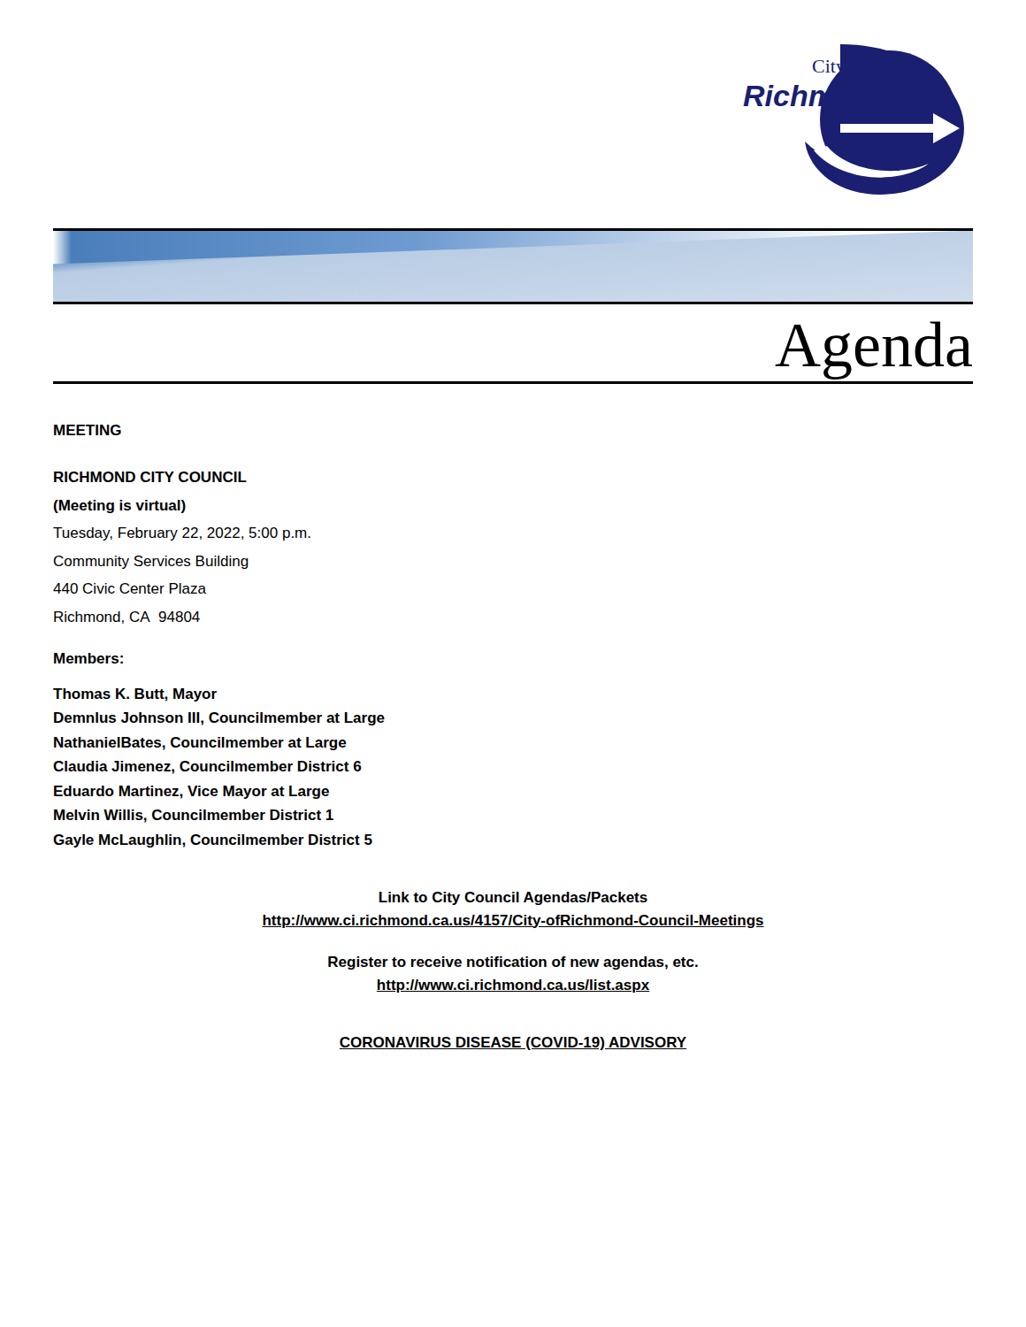City of Richmond
Agenda
MEETING
RICHMOND CITY COUNCIL
(Meeting is virtual)
Tuesday, February 22, 2022, 5:00 p.m.
Community Services Building
440 Civic Center Plaza
Richmond, CA 94804
Members:
Thomas K. Butt, Mayor
Demnlus Johnson III, Councilmember at Large
NathanielBates, Councilmember at Large
Claudia Jimenez, Councilmember District 6
Eduardo Martinez, Vice Mayor at Large
Melvin Willis, Councilmember District 1
Gayle McLaughlin, Councilmember District 5
Link to City Council Agendas/Packets
http://www.ci.richmond.ca.us/4157/City-ofRichmond-Council-Meetings
Register to receive notification of new agendas, etc.
http://www.ci.richmond.ca.us/list.aspx
CORONAVIRUS DISEASE (COVID-19) ADVISORY